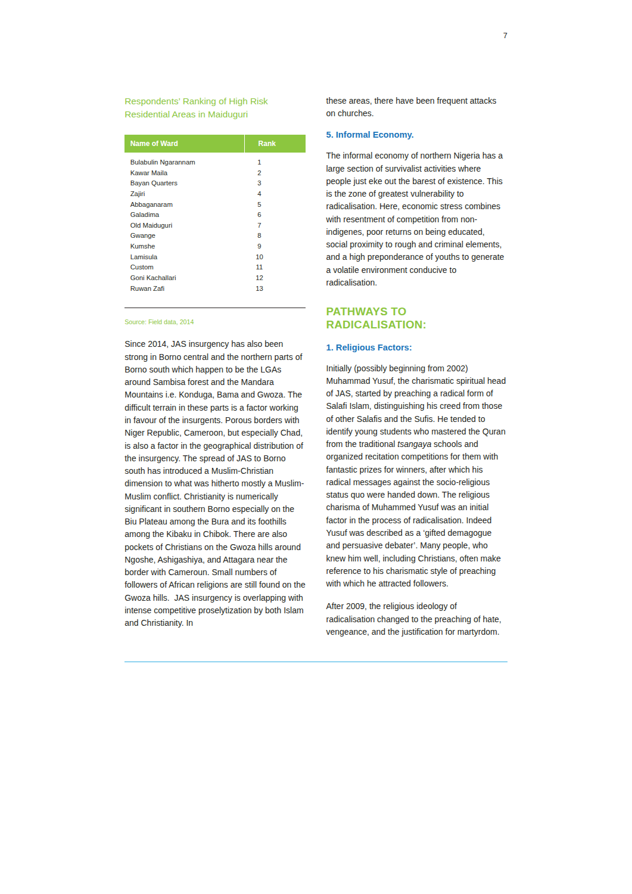7
Respondents’ Ranking of High Risk Residential Areas in Maiduguri
| Name of Ward | Rank |
| --- | --- |
| Bulabulin Ngarannam | 1 |
| Kawar Maila | 2 |
| Bayan Quarters | 3 |
| Zajiri | 4 |
| Abbaganaram | 5 |
| Galadima | 6 |
| Old Maiduguri | 7 |
| Gwange | 8 |
| Kumshe | 9 |
| Lamisula | 10 |
| Custom | 11 |
| Goni Kachallari | 12 |
| Ruwan Zafi | 13 |
Source: Field data, 2014
Since 2014, JAS insurgency has also been strong in Borno central and the northern parts of Borno south which happen to be the LGAs around Sambisa forest and the Mandara Mountains i.e. Konduga, Bama and Gwoza. The difficult terrain in these parts is a factor working in favour of the insurgents. Porous borders with Niger Republic, Cameroon, but especially Chad, is also a factor in the geographical distribution of the insurgency. The spread of JAS to Borno south has introduced a Muslim-Christian dimension to what was hitherto mostly a Muslim-Muslim conflict. Christianity is numerically significant in southern Borno especially on the Biu Plateau among the Bura and its foothills among the Kibaku in Chibok. There are also pockets of Christians on the Gwoza hills around Ngoshe, Ashigashiya, and Attagara near the border with Cameroun. Small numbers of followers of African religions are still found on the Gwoza hills. JAS insurgency is overlapping with intense competitive proselytization by both Islam and Christianity. In
these areas, there have been frequent attacks on churches.
5. Informal Economy.
The informal economy of northern Nigeria has a large section of survivalist activities where people just eke out the barest of existence. This is the zone of greatest vulnerability to radicalisation. Here, economic stress combines with resentment of competition from non-indigenes, poor returns on being educated, social proximity to rough and criminal elements, and a high preponderance of youths to generate a volatile environment conducive to radicalisation.
PATHWAYS TO RADICALISATION:
1. Religious Factors:
Initially (possibly beginning from 2002) Muhammad Yusuf, the charismatic spiritual head of JAS, started by preaching a radical form of Salafi Islam, distinguishing his creed from those of other Salafis and the Sufis. He tended to identify young students who mastered the Quran from the traditional tsangaya schools and organized recitation competitions for them with fantastic prizes for winners, after which his radical messages against the socio-religious status quo were handed down. The religious charisma of Muhammed Yusuf was an initial factor in the process of radicalisation. Indeed Yusuf was described as a ‘gifted demagogue and persuasive debater’. Many people, who knew him well, including Christians, often make reference to his charismatic style of preaching with which he attracted followers.
After 2009, the religious ideology of radicalisation changed to the preaching of hate, vengeance, and the justification for martyrdom.